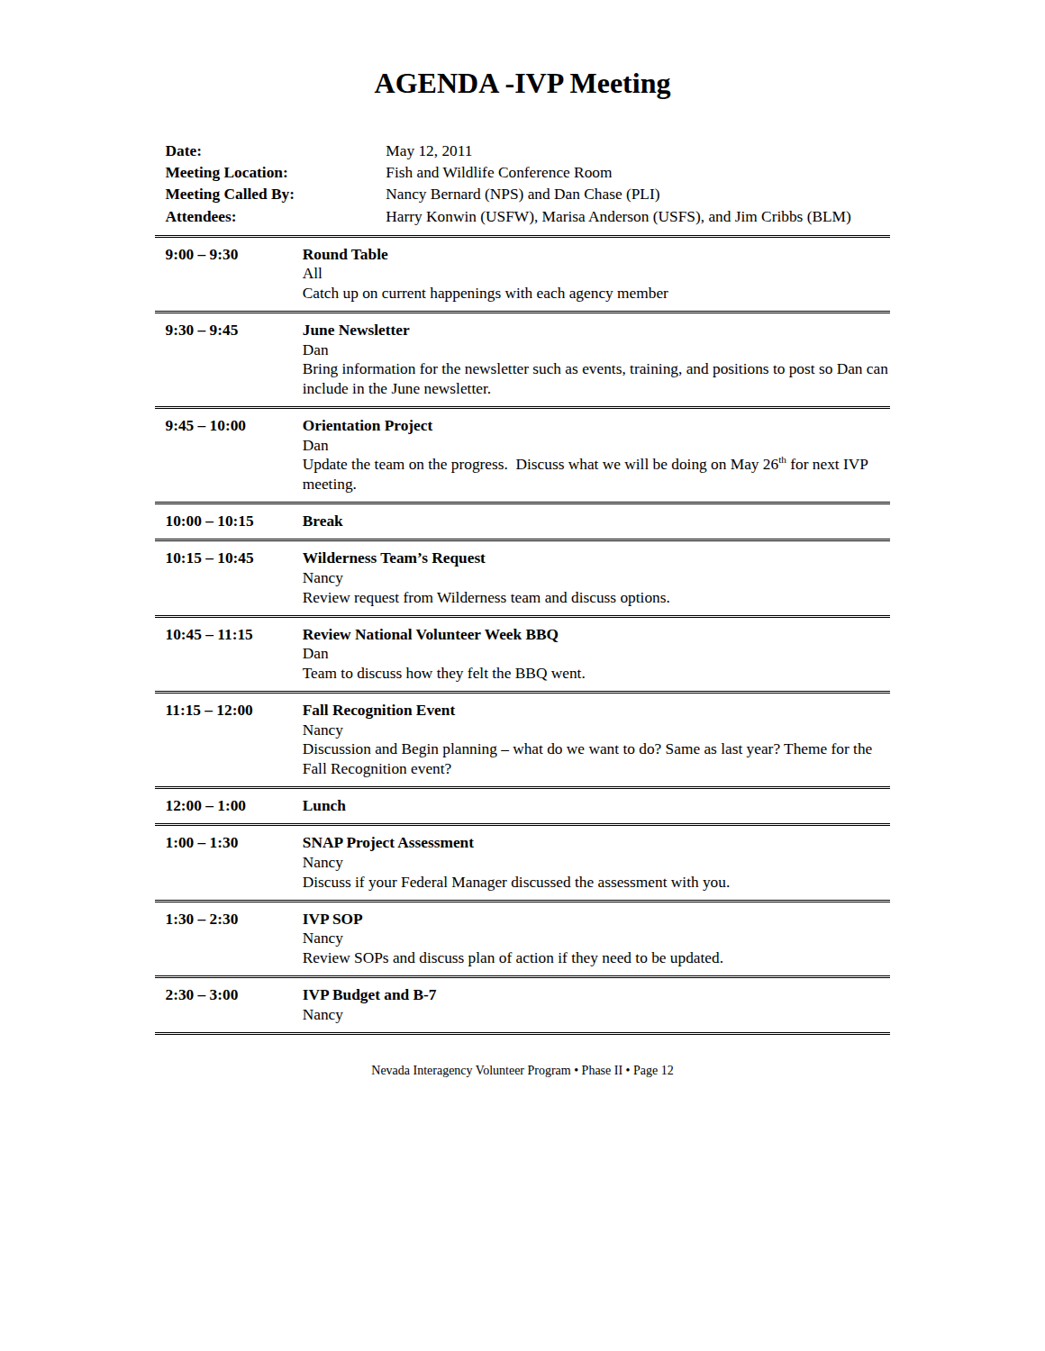AGENDA -IVP Meeting
| Date: | May 12, 2011 |
| Meeting Location: | Fish and Wildlife Conference Room |
| Meeting Called By: | Nancy Bernard (NPS) and Dan Chase (PLI) |
| Attendees: | Harry Konwin (USFW), Marisa Anderson (USFS), and Jim Cribbs (BLM) |
| 9:00 – 9:30 | Round Table All Catch up on current happenings with each agency member |
| 9:30 – 9:45 | June Newsletter Dan Bring information for the newsletter such as events, training, and positions to post so Dan can include in the June newsletter. |
| 9:45 – 10:00 | Orientation Project Dan Update the team on the progress. Discuss what we will be doing on May 26 th for next IVP meeting. |
| 10:00 – 10:15 | Break |
| 10:15 – 10:45 | Wilderness Team’s Request Nancy Review request from Wilderness team and discuss options. |
| 10:45 – 11:15 | Review National Volunteer Week BBQ Dan Team to discuss how they felt the BBQ went. |
| 11:15 – 12:00 | Fall Recognition Event Nancy Discussion and Begin planning – what do we want to do? Same as last year? Theme for the Fall Recognition event? |
| 12:00 – 1:00 | Lunch |
| 1:00 – 1:30 | SNAP Project Assessment Nancy Discuss if your Federal Manager discussed the assessment with you. |
| 1:30 – 2:30 | IVP SOP Nancy Review SOPs and discuss plan of action if they need to be updated. |
| 2:30 – 3:00 | IVP Budget and B-7 Nancy |
Nevada Interagency Volunteer Program • Phase II • Page 12